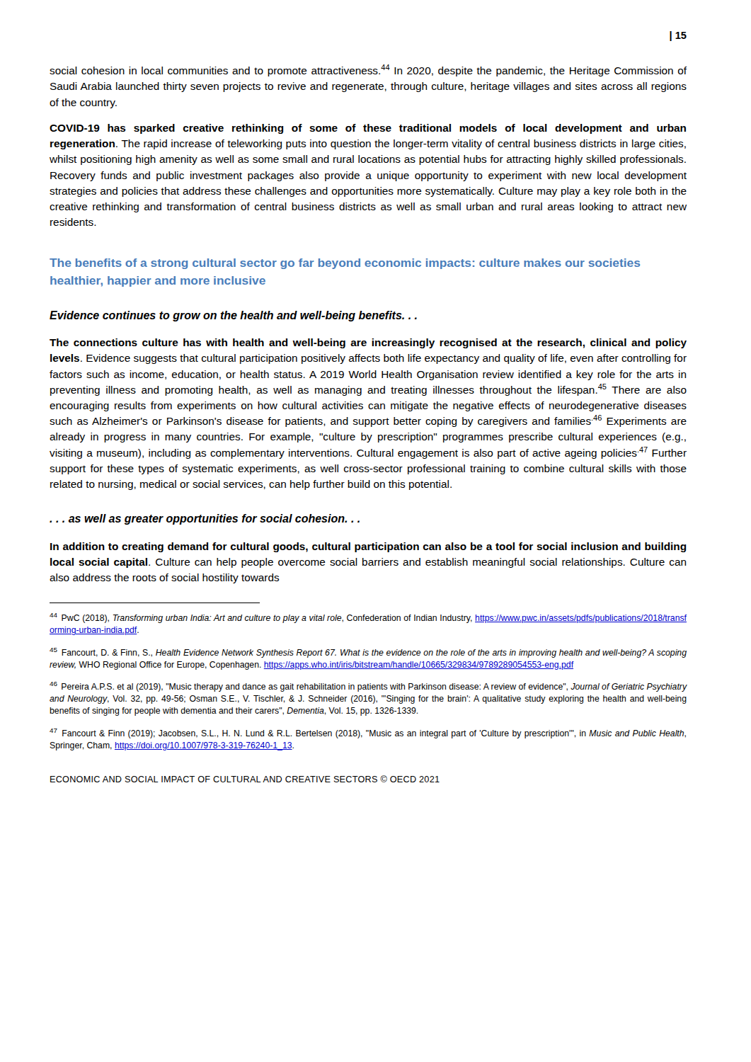| 15
social cohesion in local communities and to promote attractiveness.44 In 2020, despite the pandemic, the Heritage Commission of Saudi Arabia launched thirty seven projects to revive and regenerate, through culture, heritage villages and sites across all regions of the country.
COVID-19 has sparked creative rethinking of some of these traditional models of local development and urban regeneration. The rapid increase of teleworking puts into question the longer-term vitality of central business districts in large cities, whilst positioning high amenity as well as some small and rural locations as potential hubs for attracting highly skilled professionals. Recovery funds and public investment packages also provide a unique opportunity to experiment with new local development strategies and policies that address these challenges and opportunities more systematically. Culture may play a key role both in the creative rethinking and transformation of central business districts as well as small urban and rural areas looking to attract new residents.
The benefits of a strong cultural sector go far beyond economic impacts: culture makes our societies healthier, happier and more inclusive
Evidence continues to grow on the health and well-being benefits. . .
The connections culture has with health and well-being are increasingly recognised at the research, clinical and policy levels. Evidence suggests that cultural participation positively affects both life expectancy and quality of life, even after controlling for factors such as income, education, or health status. A 2019 World Health Organisation review identified a key role for the arts in preventing illness and promoting health, as well as managing and treating illnesses throughout the lifespan.45 There are also encouraging results from experiments on how cultural activities can mitigate the negative effects of neurodegenerative diseases such as Alzheimer's or Parkinson's disease for patients, and support better coping by caregivers and families.46 Experiments are already in progress in many countries. For example, "culture by prescription" programmes prescribe cultural experiences (e.g., visiting a museum), including as complementary interventions. Cultural engagement is also part of active ageing policies.47 Further support for these types of systematic experiments, as well cross-sector professional training to combine cultural skills with those related to nursing, medical or social services, can help further build on this potential.
. . . as well as greater opportunities for social cohesion. . .
In addition to creating demand for cultural goods, cultural participation can also be a tool for social inclusion and building local social capital. Culture can help people overcome social barriers and establish meaningful social relationships. Culture can also address the roots of social hostility towards
44 PwC (2018), Transforming urban India: Art and culture to play a vital role, Confederation of Indian Industry, https://www.pwc.in/assets/pdfs/publications/2018/transforming-urban-india.pdf.
45 Fancourt, D. & Finn, S., Health Evidence Network Synthesis Report 67. What is the evidence on the role of the arts in improving health and well-being? A scoping review, WHO Regional Office for Europe, Copenhagen. https://apps.who.int/iris/bitstream/handle/10665/329834/9789289054553-eng.pdf
46 Pereira A.P.S. et al (2019), "Music therapy and dance as gait rehabilitation in patients with Parkinson disease: A review of evidence", Journal of Geriatric Psychiatry and Neurology, Vol. 32, pp. 49-56; Osman S.E., V. Tischler, & J. Schneider (2016), "'Singing for the brain': A qualitative study exploring the health and well-being benefits of singing for people with dementia and their carers", Dementia, Vol. 15, pp. 1326-1339.
47 Fancourt & Finn (2019); Jacobsen, S.L., H. N. Lund & R.L. Bertelsen (2018), "Music as an integral part of 'Culture by prescription'", in Music and Public Health, Springer, Cham, https://doi.org/10.1007/978-3-319-76240-1_13.
ECONOMIC AND SOCIAL IMPACT OF CULTURAL AND CREATIVE SECTORS © OECD 2021